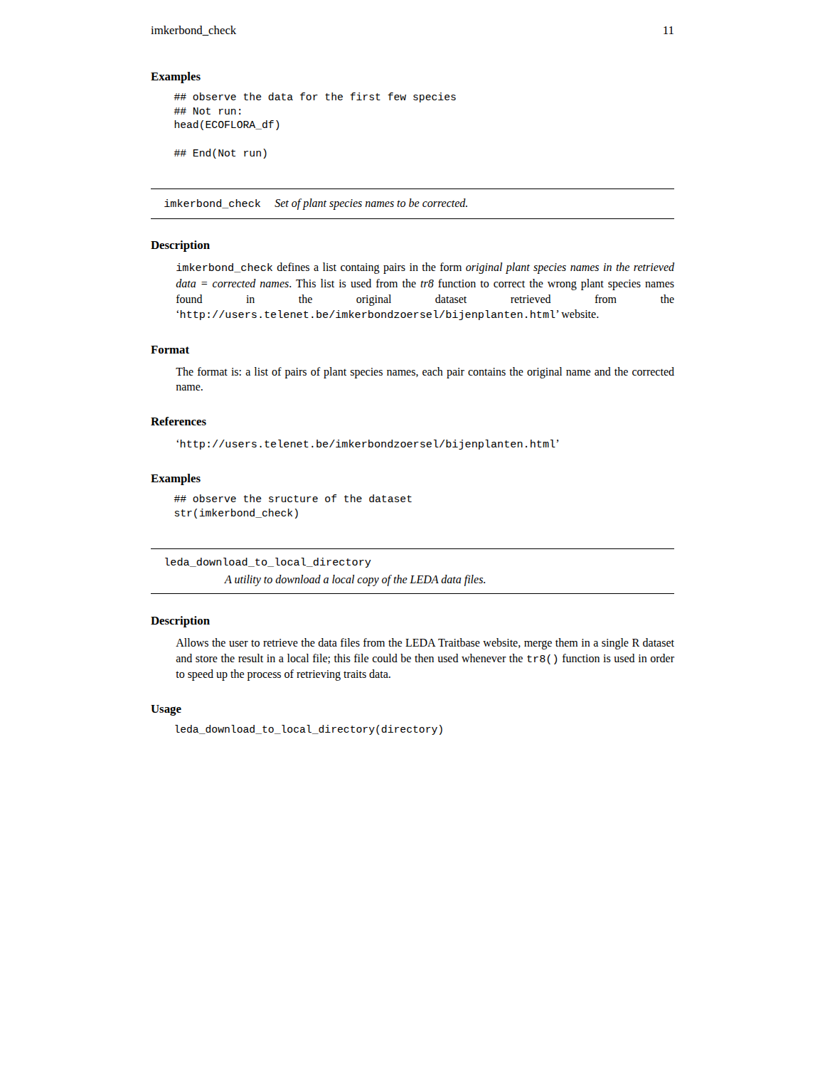imkerbond_check 11
Examples
## observe the data for the first few species
## Not run: 
head(ECOFLORA_df)

## End(Not run)
imkerbond_check Set of plant species names to be corrected.
Description
imkerbond_check defines a list containg pairs in the form original plant species names in the retrieved data = corrected names. This list is used from the tr8 function to correct the wrong plant species names found in the original dataset retrieved from the ‘http://users.telenet.be/imkerbondzoersel/bijenplanten.html’ website.
Format
The format is: a list of pairs of plant species names, each pair contains the original name and the corrected name.
References
‘http://users.telenet.be/imkerbondzoersel/bijenplanten.html’
Examples
## observe the sructure of the dataset
str(imkerbond_check)
leda_download_to_local_directory
A utility to download a local copy of the LEDA data files.
Description
Allows the user to retrieve the data files from the LEDA Traitbase website, merge them in a single R dataset and store the result in a local file; this file could be then used whenever the tr8() function is used in order to speed up the process of retrieving traits data.
Usage
leda_download_to_local_directory(directory)